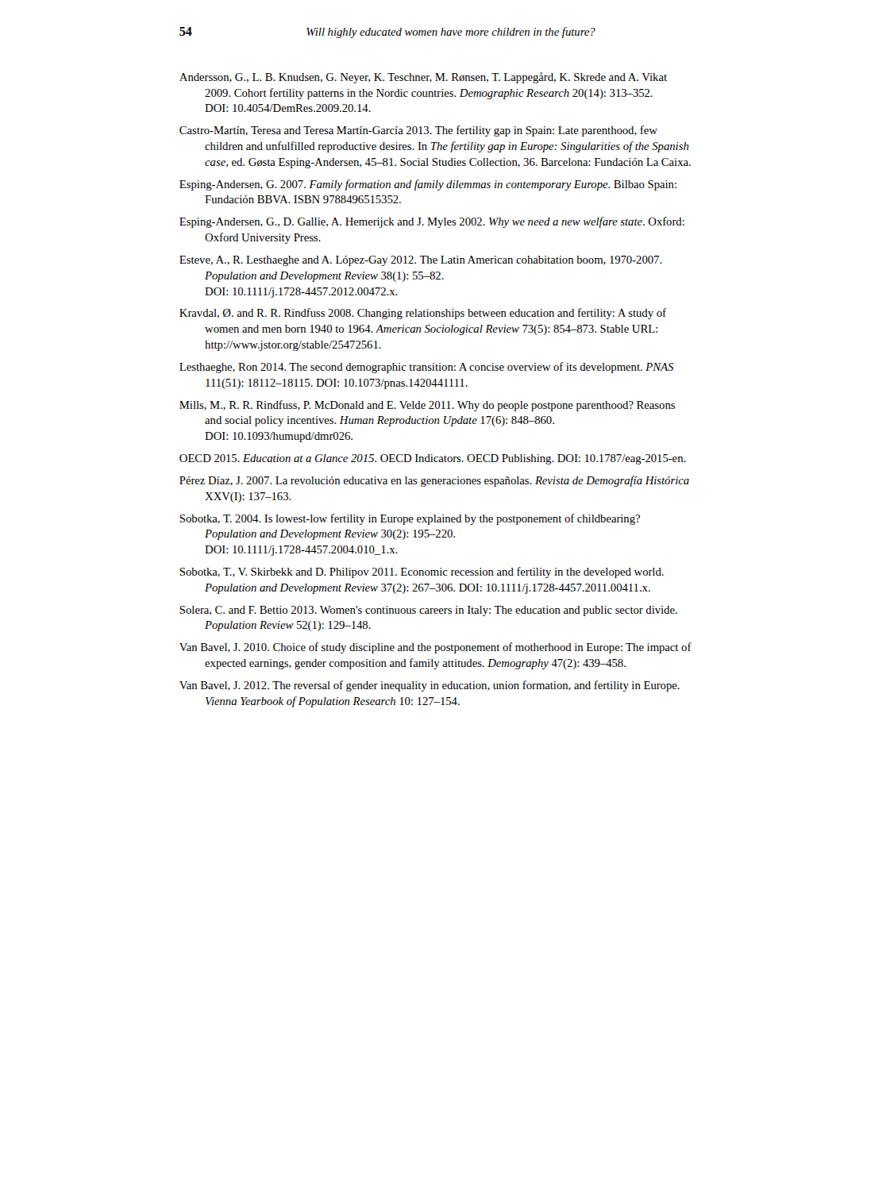54 Will highly educated women have more children in the future?
Andersson, G., L. B. Knudsen, G. Neyer, K. Teschner, M. Rønsen, T. Lappegård, K. Skrede and A. Vikat 2009. Cohort fertility patterns in the Nordic countries. Demographic Research 20(14): 313–352. DOI: 10.4054/DemRes.2009.20.14.
Castro-Martín, Teresa and Teresa Martín-García 2013. The fertility gap in Spain: Late parenthood, few children and unfulfilled reproductive desires. In The fertility gap in Europe: Singularities of the Spanish case, ed. Gøsta Esping-Andersen, 45–81. Social Studies Collection, 36. Barcelona: Fundación La Caixa.
Esping-Andersen, G. 2007. Family formation and family dilemmas in contemporary Europe. Bilbao Spain: Fundación BBVA. ISBN 9788496515352.
Esping-Andersen, G., D. Gallie, A. Hemerijck and J. Myles 2002. Why we need a new welfare state. Oxford: Oxford University Press.
Esteve, A., R. Lesthaeghe and A. López-Gay 2012. The Latin American cohabitation boom, 1970-2007. Population and Development Review 38(1): 55–82.
DOI: 10.1111/j.1728-4457.2012.00472.x.
Kravdal, Ø. and R. R. Rindfuss 2008. Changing relationships between education and fertility: A study of women and men born 1940 to 1964. American Sociological Review 73(5): 854–873. Stable URL: http://www.jstor.org/stable/25472561.
Lesthaeghe, Ron 2014. The second demographic transition: A concise overview of its development. PNAS 111(51): 18112–18115. DOI: 10.1073/pnas.1420441111.
Mills, M., R. R. Rindfuss, P. McDonald and E. Velde 2011. Why do people postpone parenthood? Reasons and social policy incentives. Human Reproduction Update 17(6): 848–860. DOI: 10.1093/humupd/dmr026.
OECD 2015. Education at a Glance 2015. OECD Indicators. OECD Publishing. DOI: 10.1787/eag-2015-en.
Pérez Díaz, J. 2007. La revolución educativa en las generaciones españolas. Revista de Demografía Histórica XXV(I): 137–163.
Sobotka, T. 2004. Is lowest-low fertility in Europe explained by the postponement of childbearing? Population and Development Review 30(2): 195–220.
DOI: 10.1111/j.1728-4457.2004.010_1.x.
Sobotka, T., V. Skirbekk and D. Philipov 2011. Economic recession and fertility in the developed world. Population and Development Review 37(2): 267–306. DOI: 10.1111/j.1728-4457.2011.00411.x.
Solera, C. and F. Bettio 2013. Women's continuous careers in Italy: The education and public sector divide. Population Review 52(1): 129–148.
Van Bavel, J. 2010. Choice of study discipline and the postponement of motherhood in Europe: The impact of expected earnings, gender composition and family attitudes. Demography 47(2): 439–458.
Van Bavel, J. 2012. The reversal of gender inequality in education, union formation, and fertility in Europe. Vienna Yearbook of Population Research 10: 127–154.